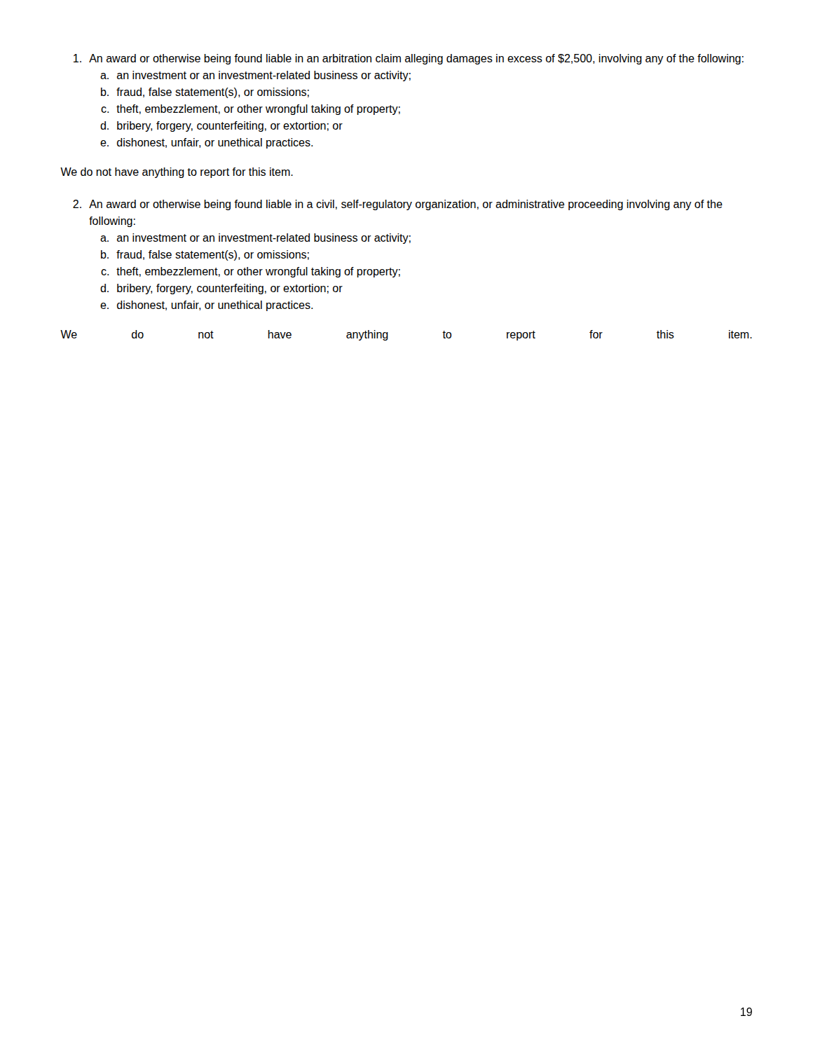An award or otherwise being found liable in an arbitration claim alleging damages in excess of $2,500, involving any of the following:
an investment or an investment-related business or activity;
fraud, false statement(s), or omissions;
theft, embezzlement, or other wrongful taking of property;
bribery, forgery, counterfeiting, or extortion; or
dishonest, unfair, or unethical practices.
We do not have anything to report for this item.
An award or otherwise being found liable in a civil, self-regulatory organization, or administrative proceeding involving any of the following:
an investment or an investment-related business or activity;
fraud, false statement(s), or omissions;
theft, embezzlement, or other wrongful taking of property;
bribery, forgery, counterfeiting, or extortion; or
dishonest, unfair, or unethical practices.
We do not have anything to report for this item.
19